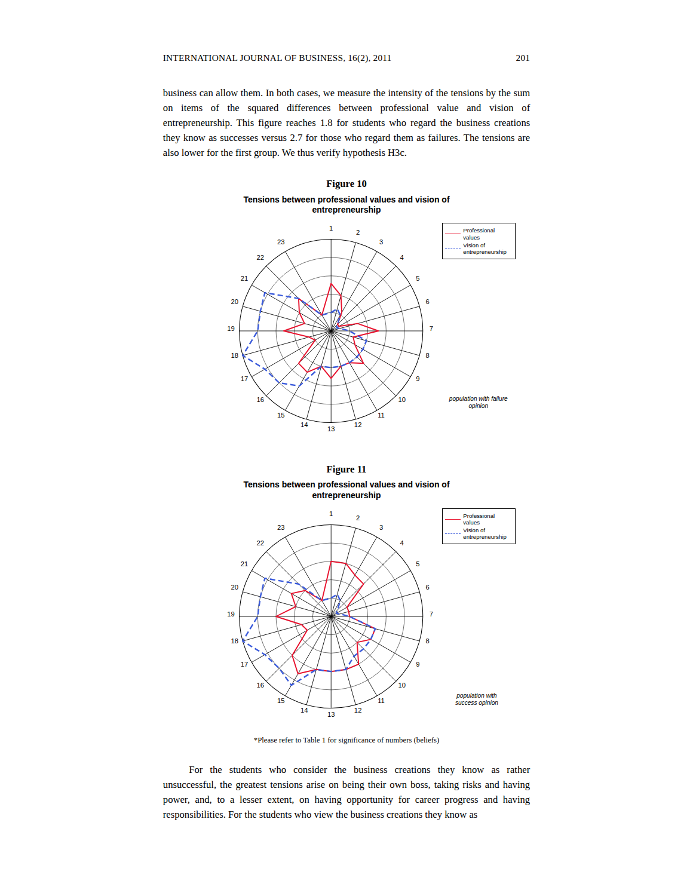International Journal of Business, 16(2), 2011 201
business can allow them. In both cases, we measure the intensity of the tensions by the sum on items of the squared differences between professional value and vision of entrepreneurship. This figure reaches 1.8 for students who regard the business creations they know as successes versus 2.7 for those who regard them as failures. The tensions are also lower for the first group. We thus verify hypothesis H3c.
Figure 10
Tensions between professional values and vision of entrepreneurship
Professional values
Vision of entrepreneurship
population with failure opinion
1 2 3 4 5 6 7 8 9 10 11 12 13 14 15 16 17 18 19 20 21 22 23
Figure 11
Tensions between professional values and vision of entrepreneurship
Professional values
Vision of entrepreneurship
population with success opinion
1 2 3 4 5 6 7 8 9 10 11 12 13 14 15 16 17 18 19 20 21 22 23
*Please refer to Table 1 for significance of numbers (beliefs)
For the students who consider the business creations they know as rather unsuccessful, the greatest tensions arise on being their own boss, taking risks and having power, and, to a lesser extent, on having opportunity for career progress and having responsibilities. For the students who view the business creations they know as